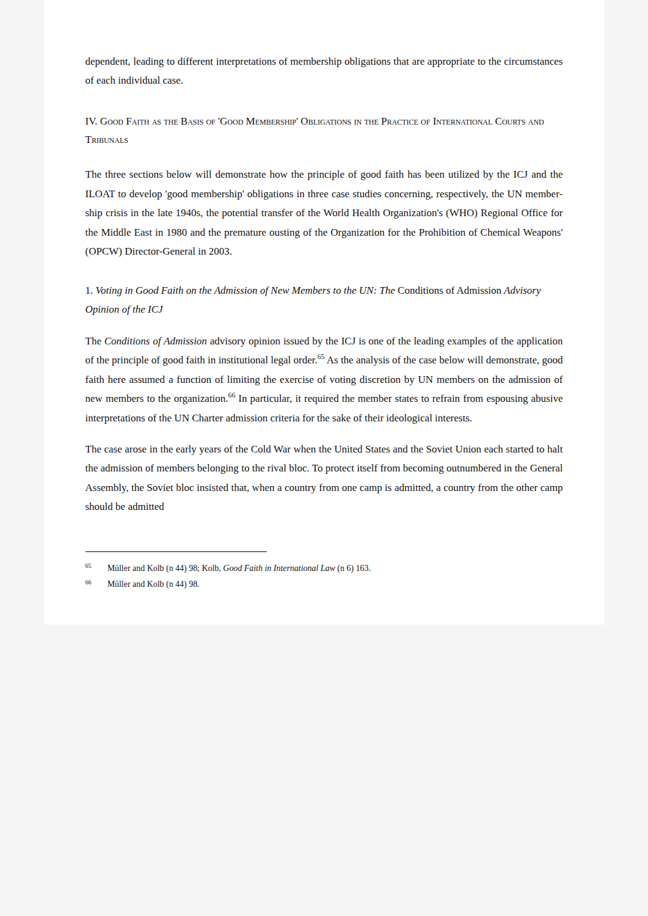dependent, leading to different interpretations of membership obligations that are appropriate to the circumstances of each individual case.
IV. Good Faith as the Basis of 'Good Membership' Obligations in the Practice of International Courts and Tribunals
The three sections below will demonstrate how the principle of good faith has been utilized by the ICJ and the ILOAT to develop 'good membership' obligations in three case studies concerning, respectively, the UN membership crisis in the late 1940s, the potential transfer of the World Health Organization's (WHO) Regional Office for the Middle East in 1980 and the premature ousting of the Organization for the Prohibition of Chemical Weapons' (OPCW) Director-General in 2003.
1. Voting in Good Faith on the Admission of New Members to the UN: The Conditions of Admission Advisory Opinion of the ICJ
The Conditions of Admission advisory opinion issued by the ICJ is one of the leading examples of the application of the principle of good faith in institutional legal order.65 As the analysis of the case below will demonstrate, good faith here assumed a function of limiting the exercise of voting discretion by UN members on the admission of new members to the organization.66 In particular, it required the member states to refrain from espousing abusive interpretations of the UN Charter admission criteria for the sake of their ideological interests.
The case arose in the early years of the Cold War when the United States and the Soviet Union each started to halt the admission of members belonging to the rival bloc. To protect itself from becoming outnumbered in the General Assembly, the Soviet bloc insisted that, when a country from one camp is admitted, a country from the other camp should be admitted
65 Müller and Kolb (n 44) 98; Kolb, Good Faith in International Law (n 6) 163.
66 Müller and Kolb (n 44) 98.